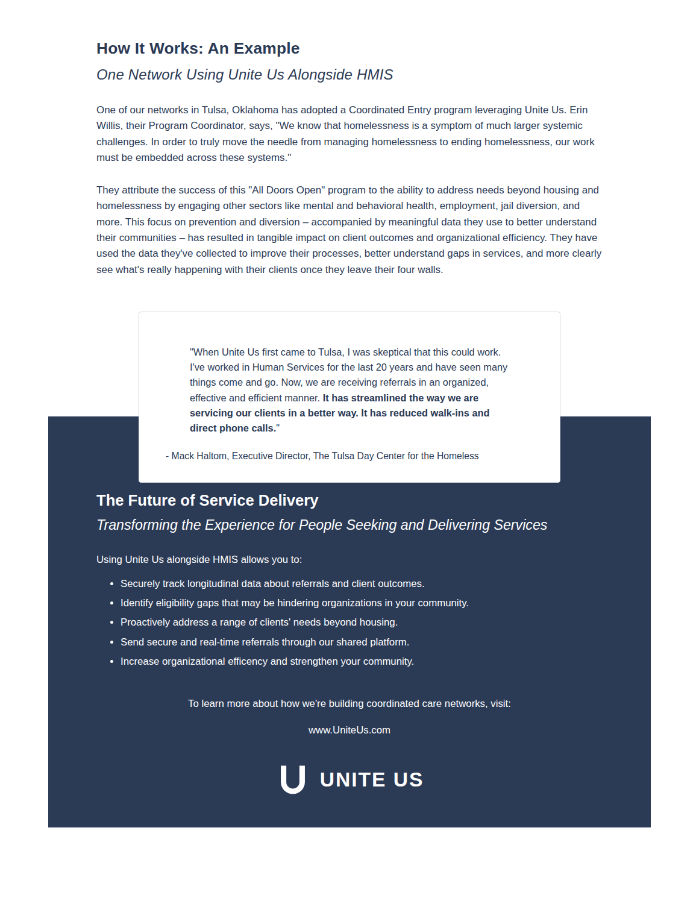How It Works: An Example One Network Using Unite Us Alongside HMIS
One of our networks in Tulsa, Oklahoma has adopted a Coordinated Entry program leveraging Unite Us. Erin Willis, their Program Coordinator, says, "We know that homelessness is a symptom of much larger systemic challenges. In order to truly move the needle from managing homelessness to ending homelessness, our work must be embedded across these systems."
They attribute the success of this "All Doors Open" program to the ability to address needs beyond housing and homelessness by engaging other sectors like mental and behavioral health, employment, jail diversion, and more. This focus on prevention and diversion – accompanied by meaningful data they use to better understand their communities – has resulted in tangible impact on client outcomes and organizational efficiency. They have used the data they've collected to improve their processes, better understand gaps in services, and more clearly see what's really happening with their clients once they leave their four walls.
"When Unite Us first came to Tulsa, I was skeptical that this could work. I've worked in Human Services for the last 20 years and have seen many things come and go. Now, we are receiving referrals in an organized, effective and efficient manner. It has streamlined the way we are servicing our clients in a better way. It has reduced walk-ins and direct phone calls."
- Mack Haltom, Executive Director, The Tulsa Day Center for the Homeless
The Future of Service Delivery Transforming the Experience for People Seeking and Delivering Services
Using Unite Us alongside HMIS allows you to:
Securely track longitudinal data about referrals and client outcomes.
Identify eligibility gaps that may be hindering organizations in your community.
Proactively address a range of clients' needs beyond housing.
Send secure and real-time referrals through our shared platform.
Increase organizational efficency and strengthen your community.
To learn more about how we're building coordinated care networks, visit:
www.UniteUs.com
UNITE US